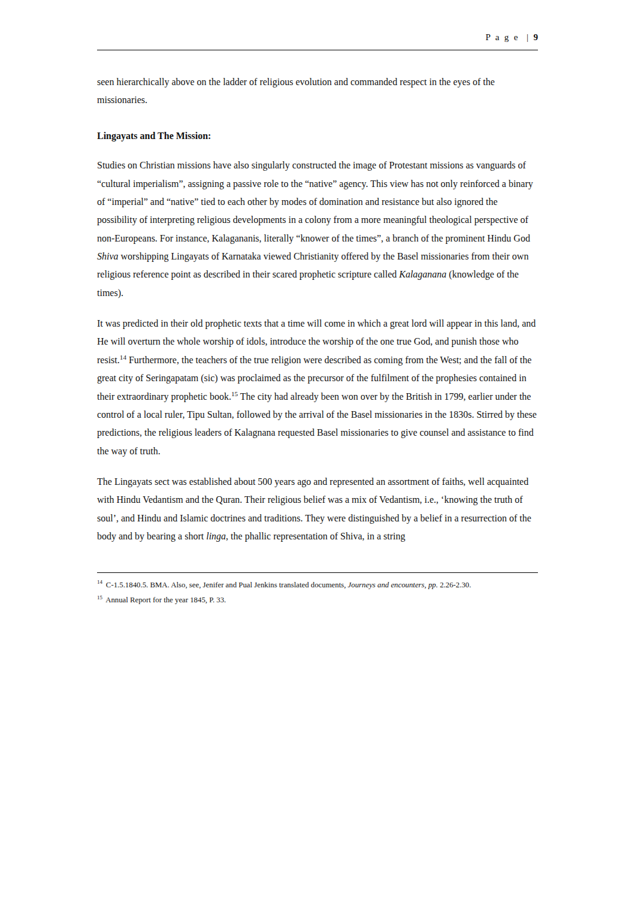P a g e | 9
seen hierarchically above on the ladder of religious evolution and commanded respect in the eyes of the missionaries.
Lingayats and The Mission:
Studies on Christian missions have also singularly constructed the image of Protestant missions as vanguards of “cultural imperialism”, assigning a passive role to the “native” agency. This view has not only reinforced a binary of “imperial” and “native” tied to each other by modes of domination and resistance but also ignored the possibility of interpreting religious developments in a colony from a more meaningful theological perspective of non-Europeans. For instance, Kalagananis, literally “knower of the times”, a branch of the prominent Hindu God Shiva worshipping Lingayats of Karnataka viewed Christianity offered by the Basel missionaries from their own religious reference point as described in their scared prophetic scripture called Kalaganana (knowledge of the times).
It was predicted in their old prophetic texts that a time will come in which a great lord will appear in this land, and He will overturn the whole worship of idols, introduce the worship of the one true God, and punish those who resist.14 Furthermore, the teachers of the true religion were described as coming from the West; and the fall of the great city of Seringapatam (sic) was proclaimed as the precursor of the fulfilment of the prophesies contained in their extraordinary prophetic book.15 The city had already been won over by the British in 1799, earlier under the control of a local ruler, Tipu Sultan, followed by the arrival of the Basel missionaries in the 1830s. Stirred by these predictions, the religious leaders of Kalagnana requested Basel missionaries to give counsel and assistance to find the way of truth.
The Lingayats sect was established about 500 years ago and represented an assortment of faiths, well acquainted with Hindu Vedantism and the Quran. Their religious belief was a mix of Vedantism, i.e., ‘knowing the truth of soul’, and Hindu and Islamic doctrines and traditions. They were distinguished by a belief in a resurrection of the body and by bearing a short linga, the phallic representation of Shiva, in a string
14 C-1.5.1840.5. BMA. Also, see, Jenifer and Pual Jenkins translated documents, Journeys and encounters, pp. 2.26-2.30.
15 Annual Report for the year 1845, P. 33.